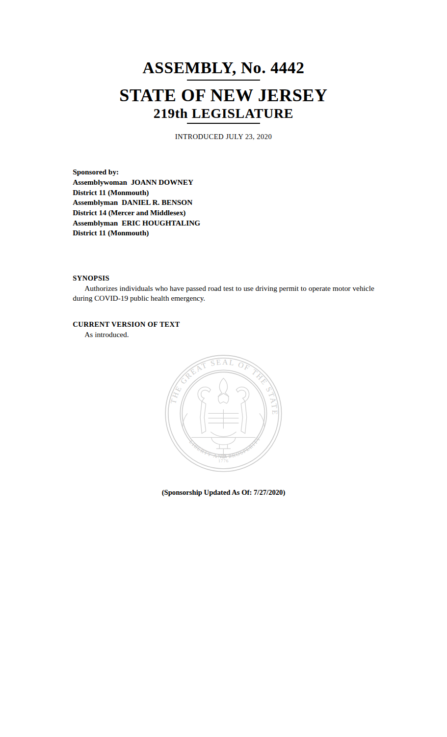ASSEMBLY, No. 4442
STATE OF NEW JERSEY
219th LEGISLATURE
INTRODUCED JULY 23, 2020
Sponsored by:
Assemblywoman JOANN DOWNEY
District 11 (Monmouth)
Assemblyman DANIEL R. BENSON
District 14 (Mercer and Middlesex)
Assemblyman ERIC HOUGHTALING
District 11 (Monmouth)
SYNOPSIS
Authorizes individuals who have passed road test to use driving permit to operate motor vehicle during COVID-19 public health emergency.
CURRENT VERSION OF TEXT
As introduced.
THE GREAT SEAL OF THE STATE OF NEW JERSEY LIBERTY AND PROSPERITY 1776
(Sponsorship Updated As Of: 7/27/2020)